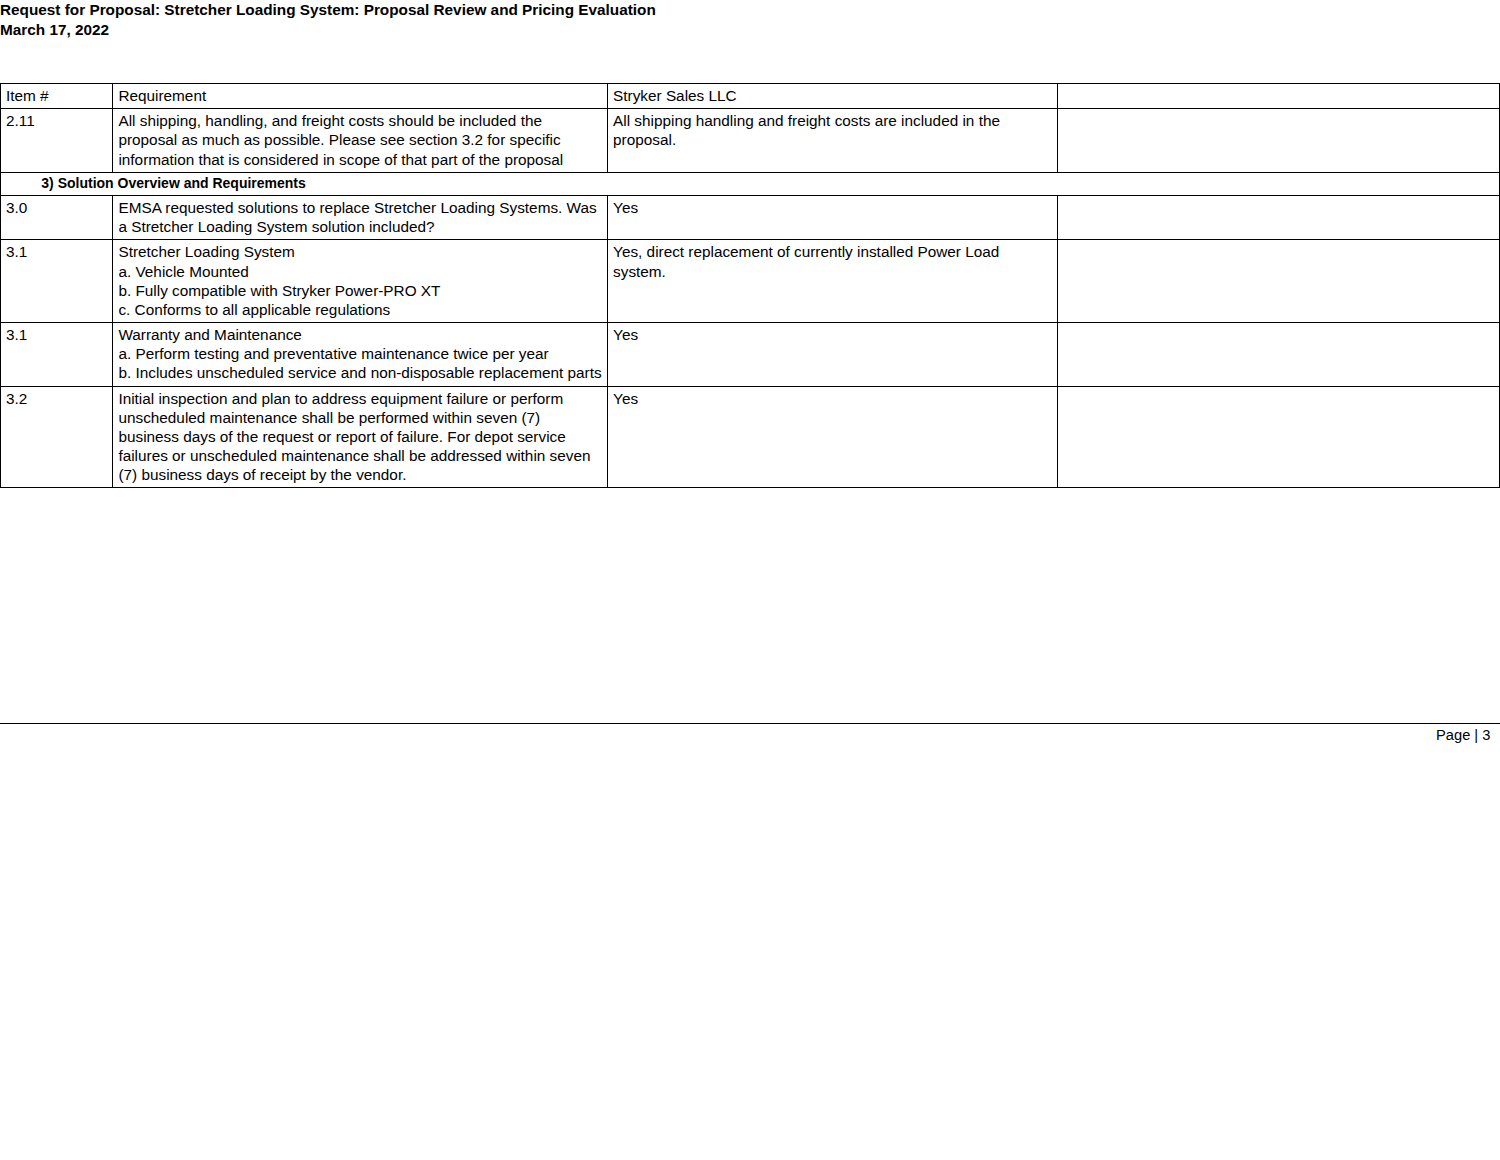Request for Proposal: Stretcher Loading System: Proposal Review and Pricing Evaluation
March 17, 2022
| Item # | Requirement | Stryker Sales LLC | |
| --- | --- | --- | --- |
| 2.11 | All shipping, handling, and freight costs should be included the proposal as much as possible. Please see section 3.2 for specific information that is considered in scope of that part of the proposal | All shipping handling and freight costs are included in the proposal. | |
| 3) Solution Overview and Requirements |
| 3.0 | EMSA requested solutions to replace Stretcher Loading Systems. Was a Stretcher Loading System solution included? | Yes | |
| 3.1 | Stretcher Loading System a. Vehicle Mounted b. Fully compatible with Stryker Power-PRO XT c. Conforms to all applicable regulations | Yes, direct replacement of currently installed Power Load system. | |
| 3.1 | Warranty and Maintenance a. Perform testing and preventative maintenance twice per year b. Includes unscheduled service and non-disposable replacement parts | Yes | |
| 3.2 | Initial inspection and plan to address equipment failure or perform unscheduled maintenance shall be performed within seven (7) business days of the request or report of failure. For depot service failures or unscheduled maintenance shall be addressed within seven (7) business days of receipt by the vendor. | Yes | |
Page | 3